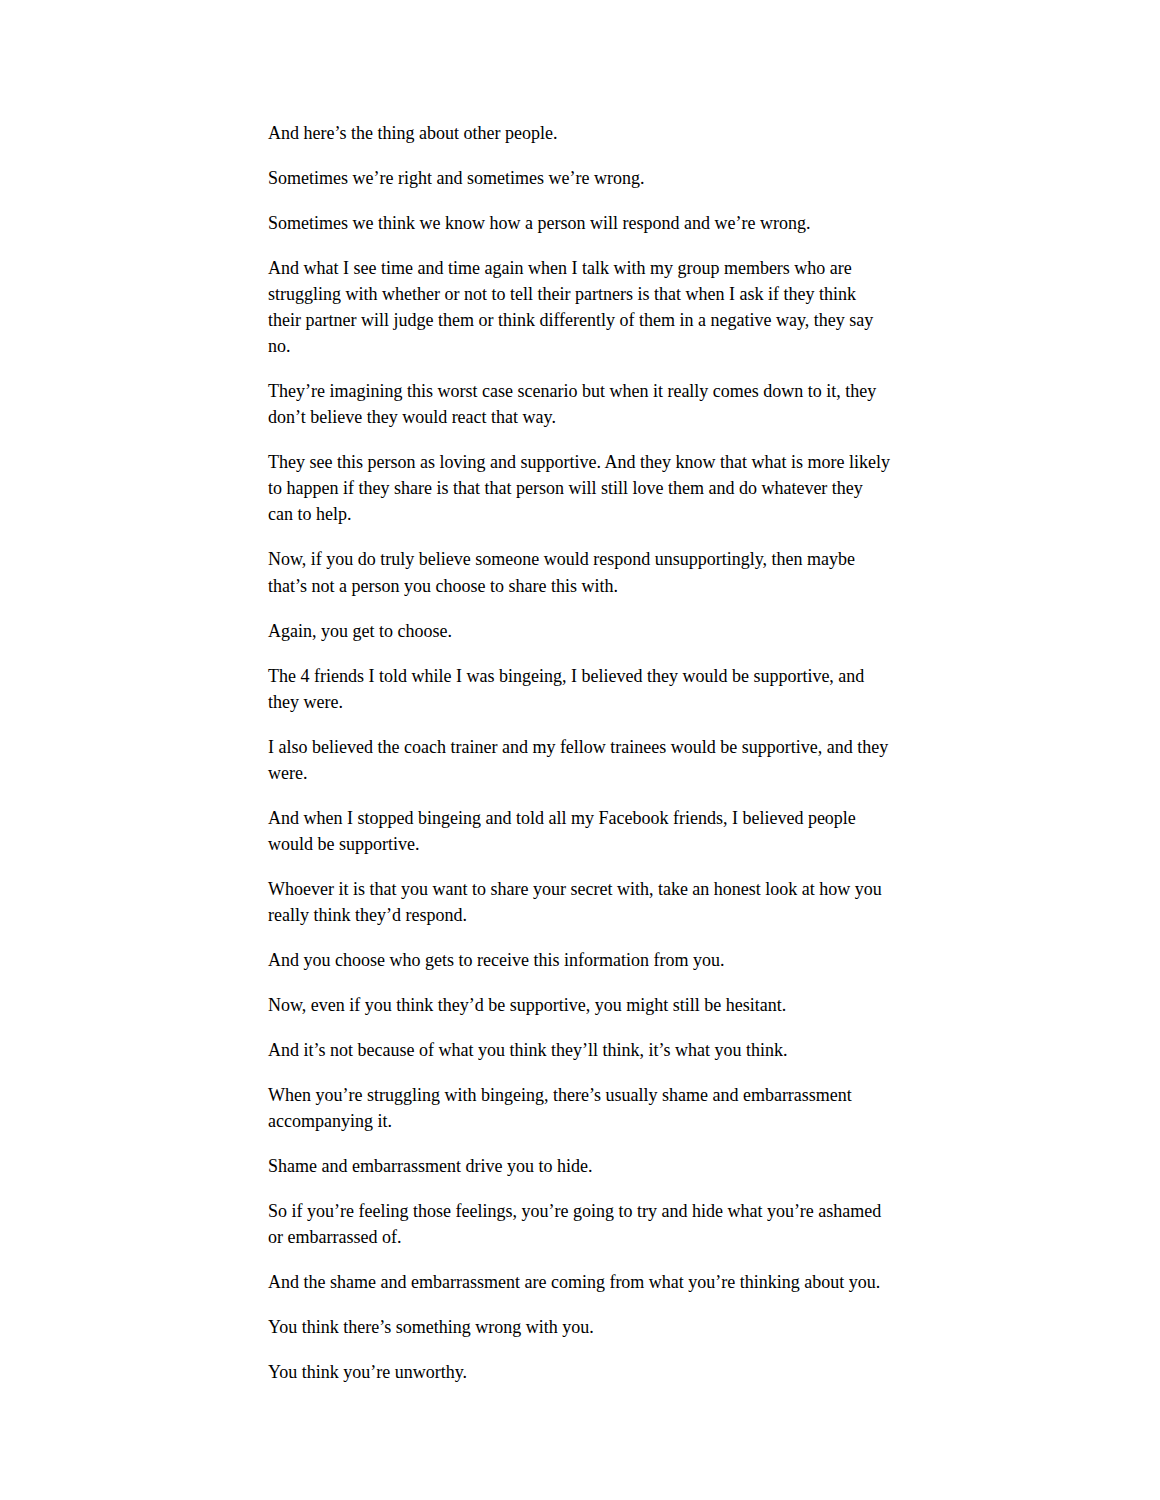And here’s the thing about other people.
Sometimes we’re right and sometimes we’re wrong.
Sometimes we think we know how a person will respond and we’re wrong.
And what I see time and time again when I talk with my group members who are struggling with whether or not to tell their partners is that when I ask if they think their partner will judge them or think differently of them in a negative way, they say no.
They’re imagining this worst case scenario but when it really comes down to it, they don’t believe they would react that way.
They see this person as loving and supportive. And they know that what is more likely to happen if they share is that that person will still love them and do whatever they can to help.
Now, if you do truly believe someone would respond unsupportingly, then maybe that’s not a person you choose to share this with.
Again, you get to choose.
The 4 friends I told while I was bingeing, I believed they would be supportive, and they were.
I also believed the coach trainer and my fellow trainees would be supportive, and they were.
And when I stopped bingeing and told all my Facebook friends, I believed people would be supportive.
Whoever it is that you want to share your secret with, take an honest look at how you really think they’d respond.
And you choose who gets to receive this information from you.
Now, even if you think they’d be supportive, you might still be hesitant.
And it’s not because of what you think they’ll think, it’s what you think.
When you’re struggling with bingeing, there’s usually shame and embarrassment accompanying it.
Shame and embarrassment drive you to hide.
So if you’re feeling those feelings, you’re going to try and hide what you’re ashamed or embarrassed of.
And the shame and embarrassment are coming from what you’re thinking about you.
You think there’s something wrong with you.
You think you’re unworthy.